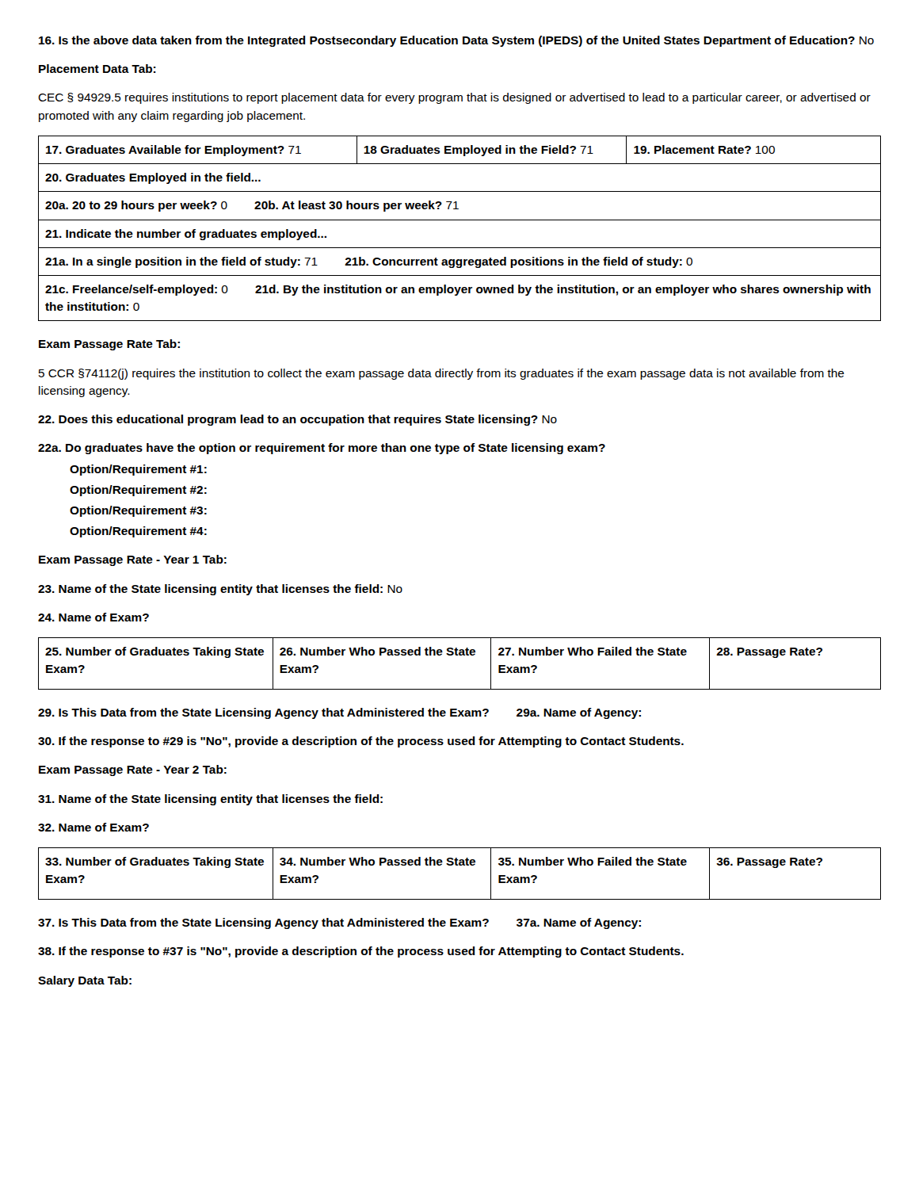16. Is the above data taken from the Integrated Postsecondary Education Data System (IPEDS) of the United States Department of Education? No
Placement Data Tab:
CEC § 94929.5 requires institutions to report placement data for every program that is designed or advertised to lead to a particular career, or advertised or promoted with any claim regarding job placement.
| 17. Graduates Available for Employment? 71 | 18 Graduates Employed in the Field? 71 | 19. Placement Rate? 100 |
| 20. Graduates Employed in the field... |
| 20a. 20 to 29 hours per week? 0 20b. At least 30 hours per week? 71 |
| 21. Indicate the number of graduates employed... |
| 21a. In a single position in the field of study: 71 21b. Concurrent aggregated positions in the field of study: 0 |
| 21c. Freelance/self-employed: 0 21d. By the institution or an employer owned by the institution, or an employer who shares ownership with the institution: 0 |
Exam Passage Rate Tab:
5 CCR §74112(j) requires the institution to collect the exam passage data directly from its graduates if the exam passage data is not available from the licensing agency.
22. Does this educational program lead to an occupation that requires State licensing? No
22a. Do graduates have the option or requirement for more than one type of State licensing exam?
Option/Requirement #1:
Option/Requirement #2:
Option/Requirement #3:
Option/Requirement #4:
Exam Passage Rate - Year 1 Tab:
23. Name of the State licensing entity that licenses the field: No
24. Name of Exam?
| 25. Number of Graduates Taking State Exam? | 26. Number Who Passed the State Exam? | 27. Number Who Failed the State Exam? | 28. Passage Rate? |
29. Is This Data from the State Licensing Agency that Administered the Exam? 29a. Name of Agency:
30. If the response to #29 is "No", provide a description of the process used for Attempting to Contact Students.
Exam Passage Rate - Year 2 Tab:
31. Name of the State licensing entity that licenses the field:
32. Name of Exam?
| 33. Number of Graduates Taking State Exam? | 34. Number Who Passed the State Exam? | 35. Number Who Failed the State Exam? | 36. Passage Rate? |
37. Is This Data from the State Licensing Agency that Administered the Exam? 37a. Name of Agency:
38. If the response to #37 is "No", provide a description of the process used for Attempting to Contact Students.
Salary Data Tab: